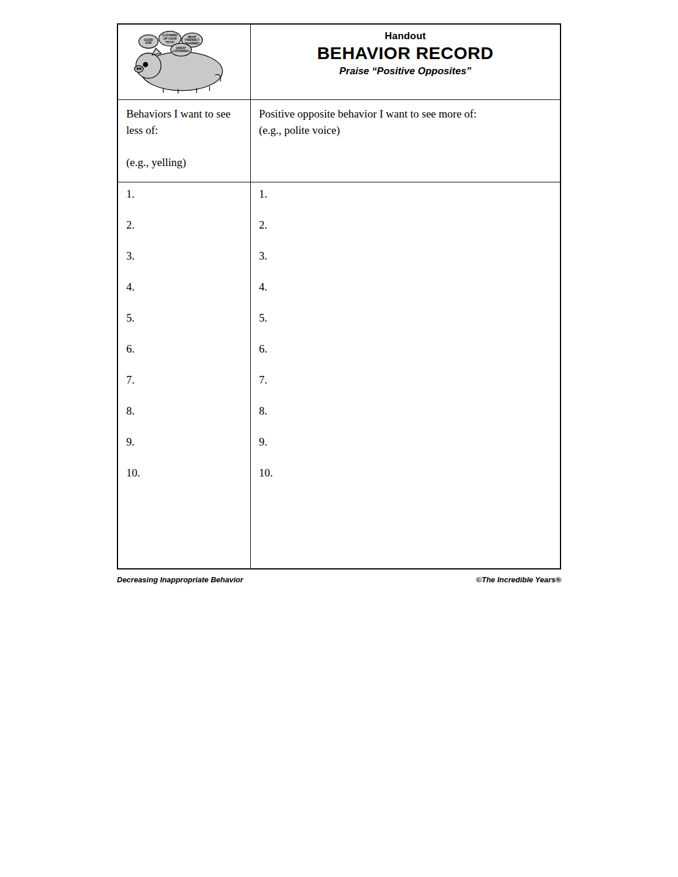| | Handout BEHAVIOR RECORD Praise “Positive Opposites” |
| Behaviors I want to see less of: (e.g., yelling) | Positive opposite behavior I want to see more of: (e.g., polite voice) |
| 1. 2. 3. 4. 5. 6. 7. 8. 9. 10. | 1. 2. 3. 4. 5. 6. 7. 8. 9. 10. |
Decreasing Inappropriate Behavior
©The Incredible Years®